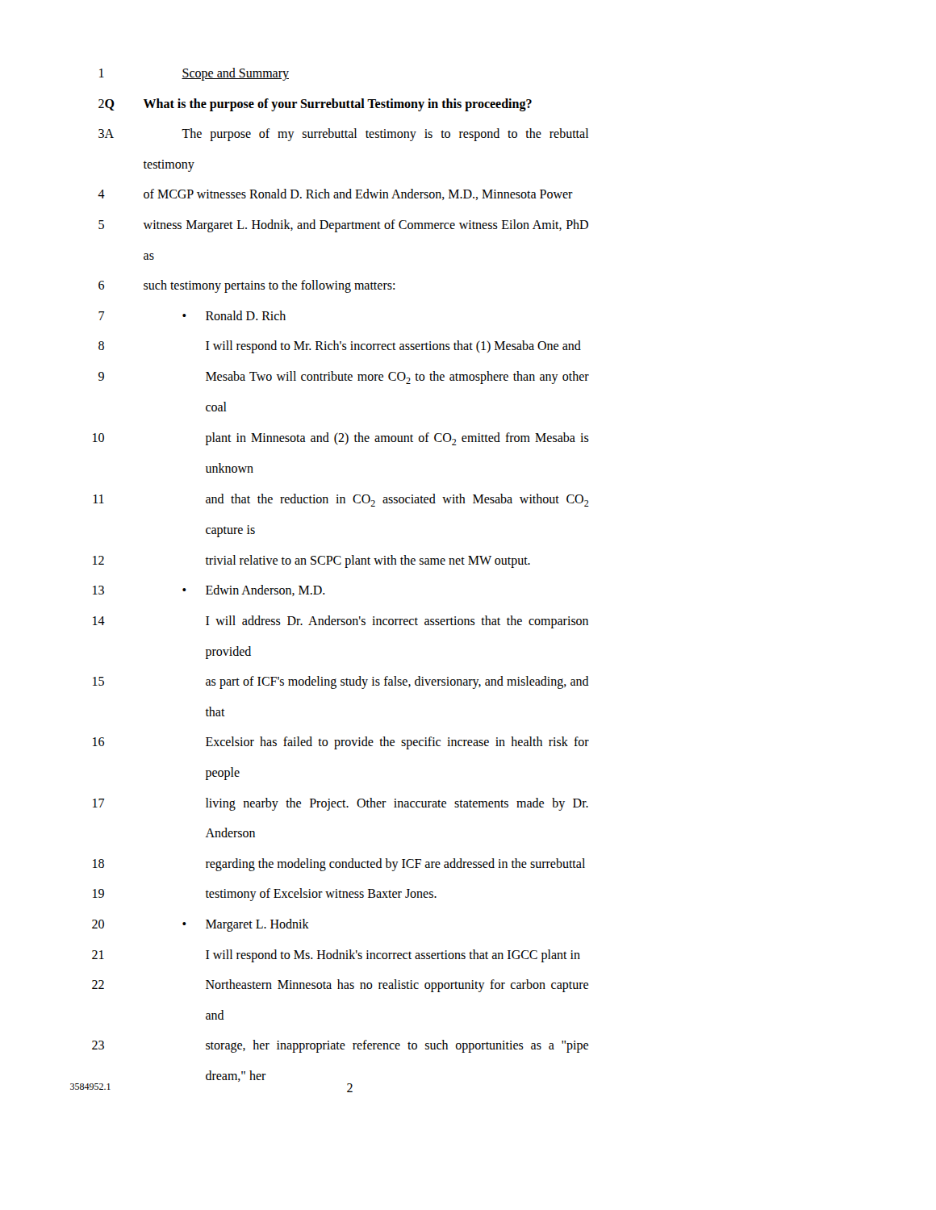| 1 | | Scope and Summary |
| 2 | Q | What is the purpose of your Surrebuttal Testimony in this proceeding? |
| 3 | A | The purpose of my surrebuttal testimony is to respond to the rebuttal testimony |
| 4 | | of MCGP witnesses Ronald D. Rich and Edwin Anderson, M.D., Minnesota Power |
| 5 | | witness Margaret L. Hodnik, and Department of Commerce witness Eilon Amit, PhD as |
| 6 | | such testimony pertains to the following matters: |
| 7 | | Ronald D. Rich |
| 8 | | I will respond to Mr. Rich's incorrect assertions that (1) Mesaba One and |
| 9 | | Mesaba Two will contribute more CO 2 to the atmosphere than any other coal |
| 10 | | plant in Minnesota and (2) the amount of CO 2 emitted from Mesaba is unknown |
| 11 | | and that the reduction in CO 2 associated with Mesaba without CO 2 capture is |
| 12 | | trivial relative to an SCPC plant with the same net MW output. |
| 13 | | Edwin Anderson, M.D. |
| 14 | | I will address Dr. Anderson's incorrect assertions that the comparison provided |
| 15 | | as part of ICF's modeling study is false, diversionary, and misleading, and that |
| 16 | | Excelsior has failed to provide the specific increase in health risk for people |
| 17 | | living nearby the Project. Other inaccurate statements made by Dr. Anderson |
| 18 | | regarding the modeling conducted by ICF are addressed in the surrebuttal |
| 19 | | testimony of Excelsior witness Baxter Jones. |
| 20 | | Margaret L. Hodnik |
| 21 | | I will respond to Ms. Hodnik's incorrect assertions that an IGCC plant in |
| 22 | | Northeastern Minnesota has no realistic opportunity for carbon capture and |
| 23 | | storage, her inappropriate reference to such opportunities as a "pipe dream," her |
3584952.1
2